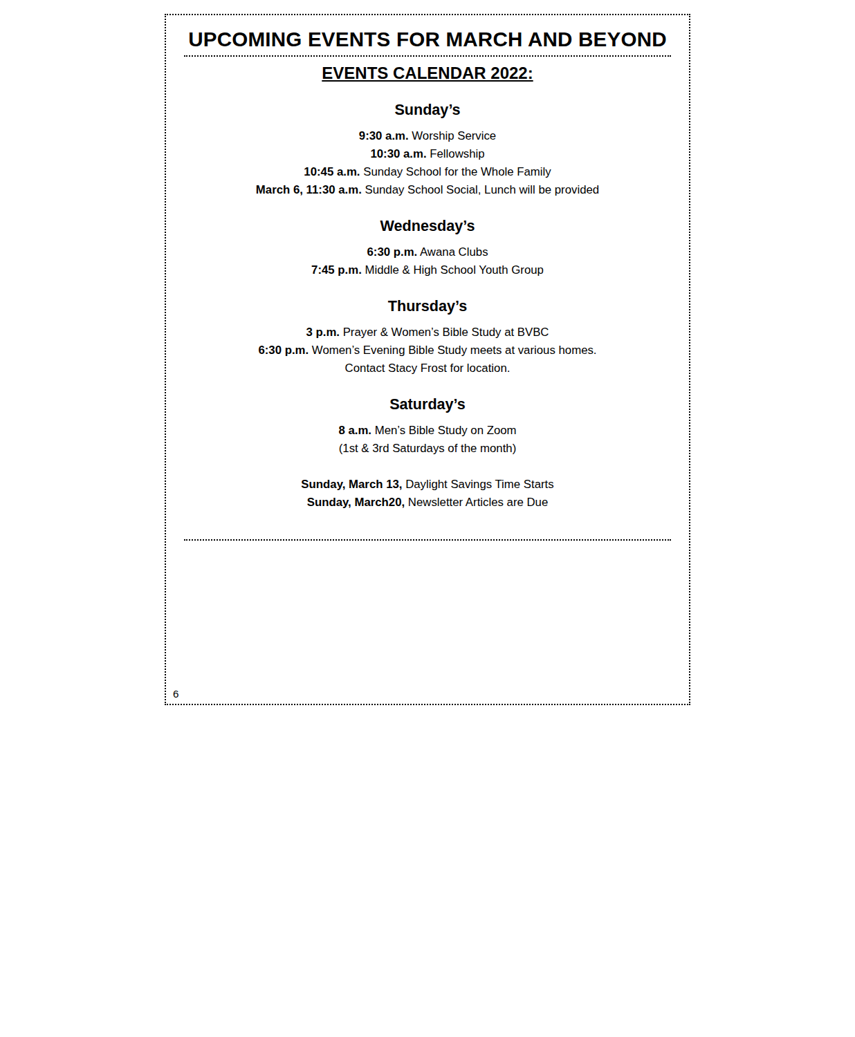UPCOMING EVENTS FOR MARCH AND BEYOND
EVENTS CALENDAR 2022:
Sunday’s
9:30 a.m. Worship Service
10:30 a.m. Fellowship
10:45 a.m. Sunday School for the Whole Family
March 6, 11:30 a.m. Sunday School Social, Lunch will be provided
Wednesday’s
6:30 p.m. Awana Clubs
7:45 p.m. Middle & High School Youth Group
Thursday’s
3 p.m. Prayer & Women’s Bible Study at BVBC
6:30 p.m. Women’s Evening Bible Study meets at various homes.
Contact Stacy Frost for location.
Saturday’s
8 a.m. Men’s Bible Study on Zoom
(1st & 3rd Saturdays of the month)
Sunday, March 13, Daylight Savings Time Starts
Sunday, March20, Newsletter Articles are Due
6